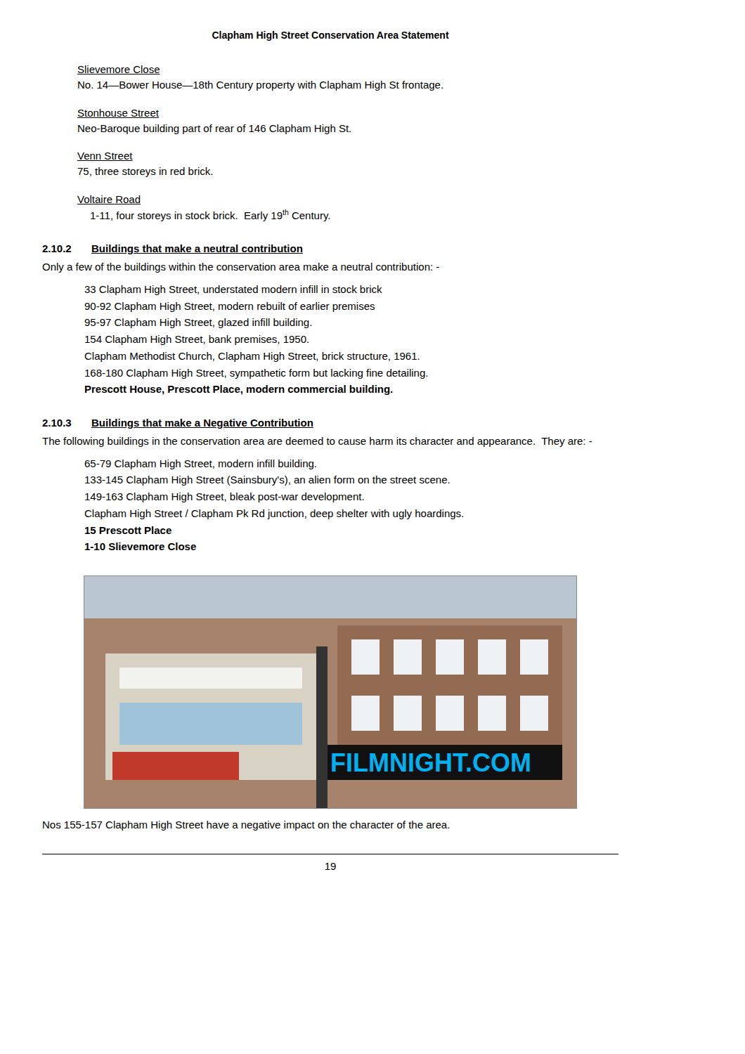Clapham High Street Conservation Area Statement
Slievemore Close
No. 14—Bower House—18th Century property with Clapham High St frontage.
Stonhouse Street
Neo-Baroque building part of rear of 146 Clapham High St.
Venn Street
75, three storeys in red brick.
Voltaire Road
1-11, four storeys in stock brick. Early 19th Century.
2.10.2 Buildings that make a neutral contribution
Only a few of the buildings within the conservation area make a neutral contribution: -
33 Clapham High Street, understated modern infill in stock brick
90-92 Clapham High Street, modern rebuilt of earlier premises
95-97 Clapham High Street, glazed infill building.
154 Clapham High Street, bank premises, 1950.
Clapham Methodist Church, Clapham High Street, brick structure, 1961.
168-180 Clapham High Street, sympathetic form but lacking fine detailing.
Prescott House, Prescott Place, modern commercial building.
2.10.3 Buildings that make a Negative Contribution
The following buildings in the conservation area are deemed to cause harm its character and appearance. They are: -
65-79 Clapham High Street, modern infill building.
133-145 Clapham High Street (Sainsbury's), an alien form on the street scene.
149-163 Clapham High Street, bleak post-war development.
Clapham High Street / Clapham Pk Rd junction, deep shelter with ugly hoardings.
15 Prescott Place
1-10 Slievemore Close
Nos 155-157 Clapham High Street have a negative impact on the character of the area.
19